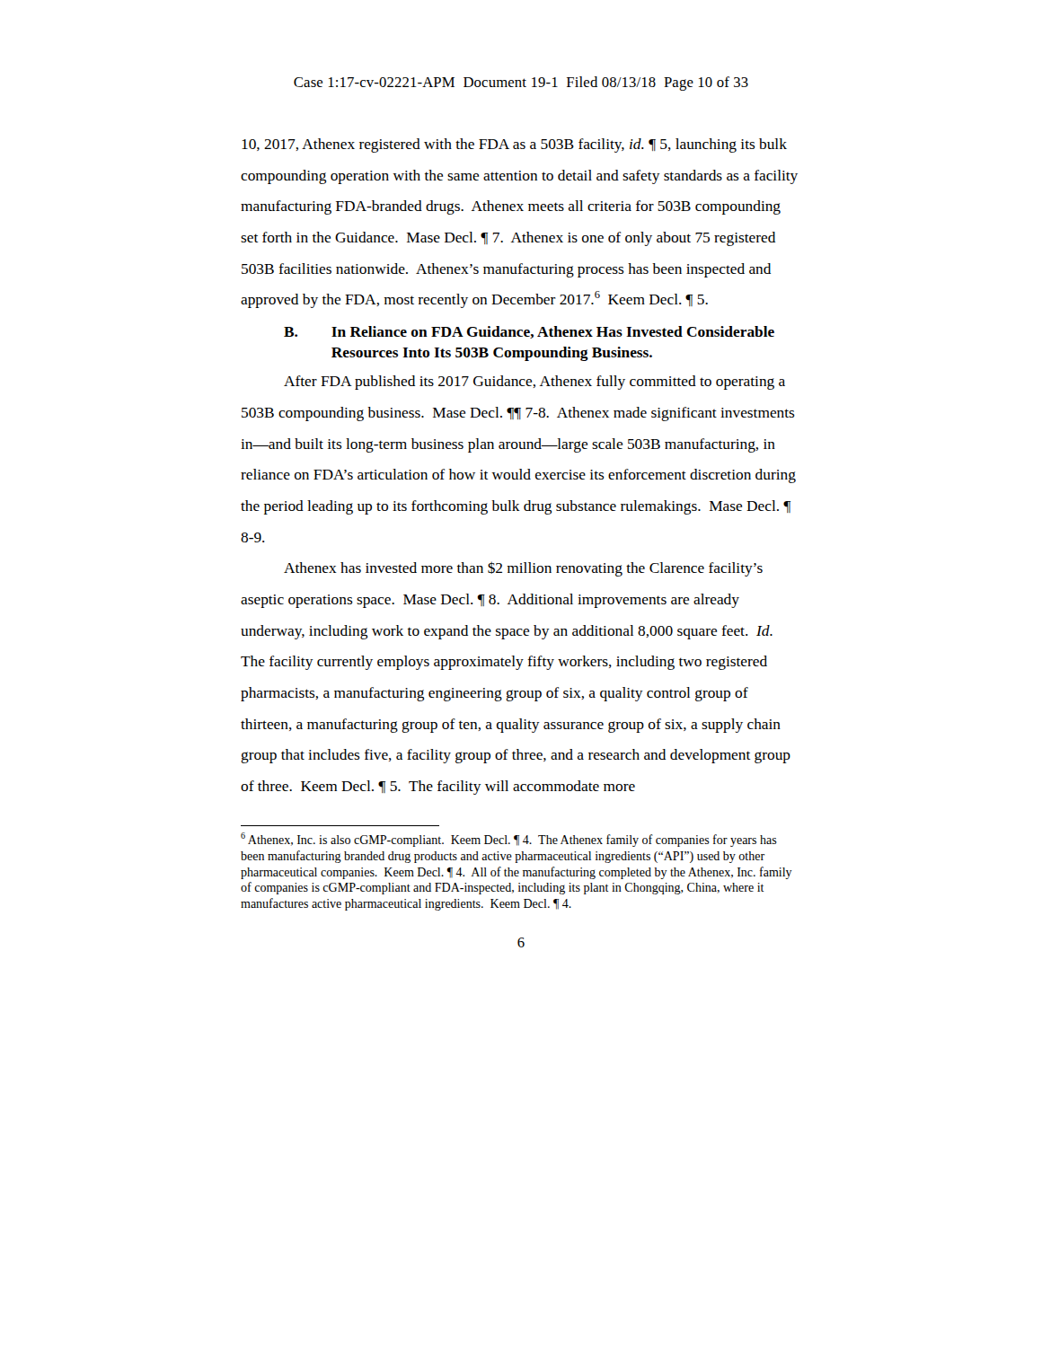Case 1:17-cv-02221-APM Document 19-1 Filed 08/13/18 Page 10 of 33
10, 2017, Athenex registered with the FDA as a 503B facility, id. ¶ 5, launching its bulk compounding operation with the same attention to detail and safety standards as a facility manufacturing FDA-branded drugs. Athenex meets all criteria for 503B compounding set forth in the Guidance. Mase Decl. ¶ 7. Athenex is one of only about 75 registered 503B facilities nationwide. Athenex’s manufacturing process has been inspected and approved by the FDA, most recently on December 2017.6 Keem Decl. ¶ 5.
B. In Reliance on FDA Guidance, Athenex Has Invested Considerable Resources Into Its 503B Compounding Business.
After FDA published its 2017 Guidance, Athenex fully committed to operating a 503B compounding business. Mase Decl. ¶¶ 7-8. Athenex made significant investments in—and built its long-term business plan around—large scale 503B manufacturing, in reliance on FDA’s articulation of how it would exercise its enforcement discretion during the period leading up to its forthcoming bulk drug substance rulemakings. Mase Decl. ¶ 8-9.
Athenex has invested more than $2 million renovating the Clarence facility’s aseptic operations space. Mase Decl. ¶ 8. Additional improvements are already underway, including work to expand the space by an additional 8,000 square feet. Id. The facility currently employs approximately fifty workers, including two registered pharmacists, a manufacturing engineering group of six, a quality control group of thirteen, a manufacturing group of ten, a quality assurance group of six, a supply chain group that includes five, a facility group of three, and a research and development group of three. Keem Decl. ¶ 5. The facility will accommodate more
6 Athenex, Inc. is also cGMP-compliant. Keem Decl. ¶ 4. The Athenex family of companies for years has been manufacturing branded drug products and active pharmaceutical ingredients (“API”) used by other pharmaceutical companies. Keem Decl. ¶ 4. All of the manufacturing completed by the Athenex, Inc. family of companies is cGMP-compliant and FDA-inspected, including its plant in Chongqing, China, where it manufactures active pharmaceutical ingredients. Keem Decl. ¶ 4.
6